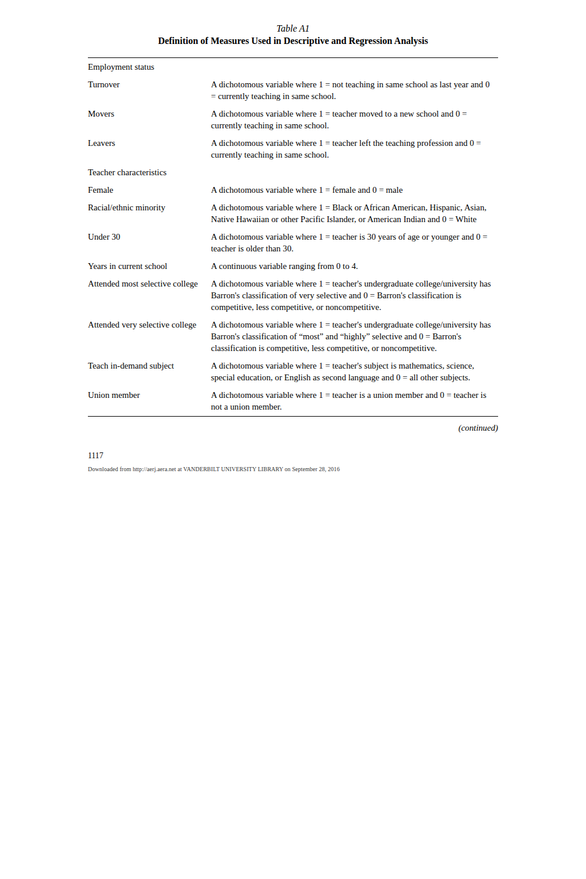Table A1
Definition of Measures Used in Descriptive and Regression Analysis
| Employment status | |
| Turnover | A dichotomous variable where 1 = not teaching in same school as last year and 0 = currently teaching in same school. |
| Movers | A dichotomous variable where 1 = teacher moved to a new school and 0 = currently teaching in same school. |
| Leavers | A dichotomous variable where 1 = teacher left the teaching profession and 0 = currently teaching in same school. |
| Teacher characteristics | |
| Female | A dichotomous variable where 1 = female and 0 = male |
| Racial/ethnic minority | A dichotomous variable where 1 = Black or African American, Hispanic, Asian, Native Hawaiian or other Pacific Islander, or American Indian and 0 = White |
| Under 30 | A dichotomous variable where 1 = teacher is 30 years of age or younger and 0 = teacher is older than 30. |
| Years in current school | A continuous variable ranging from 0 to 4. |
| Attended most selective college | A dichotomous variable where 1 = teacher's undergraduate college/university has Barron's classification of very selective and 0 = Barron's classification is competitive, less competitive, or noncompetitive. |
| Attended very selective college | A dichotomous variable where 1 = teacher's undergraduate college/university has Barron's classification of “most” and “highly” selective and 0 = Barron's classification is competitive, less competitive, or noncompetitive. |
| Teach in-demand subject | A dichotomous variable where 1 = teacher's subject is mathematics, science, special education, or English as second language and 0 = all other subjects. |
| Union member | A dichotomous variable where 1 = teacher is a union member and 0 = teacher is not a union member. |
(continued)
1117
Downloaded from http://aerj.aera.net at VANDERBILT UNIVERSITY LIBRARY on September 28, 2016